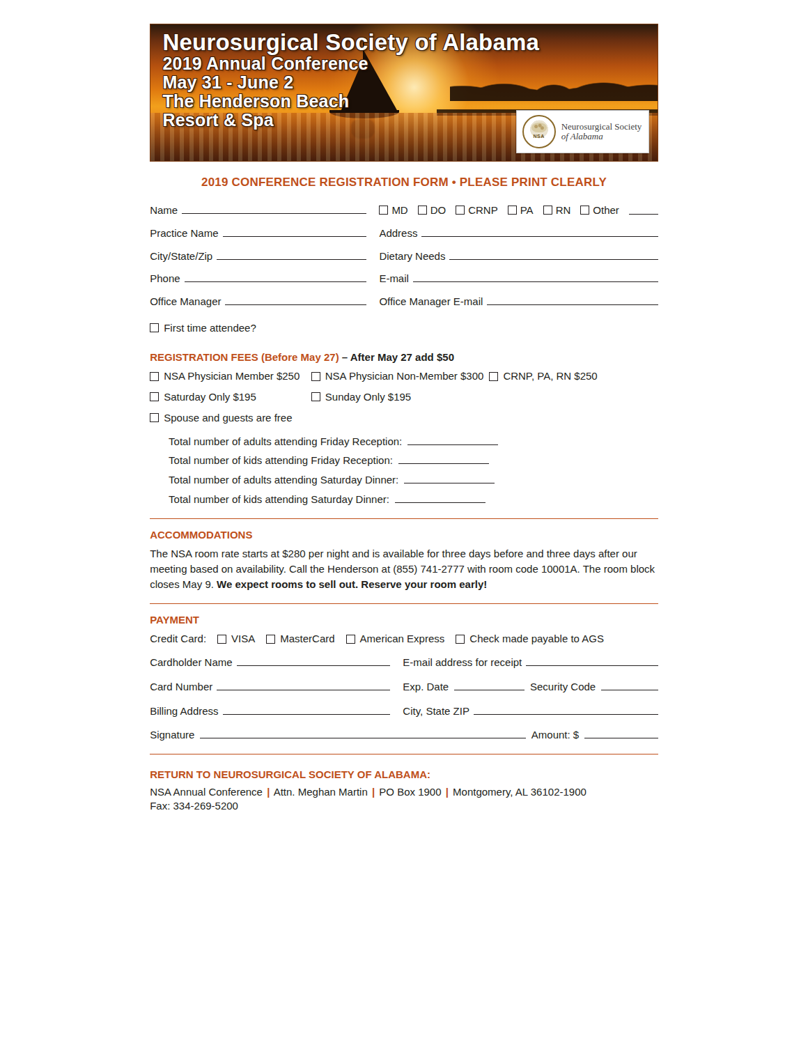Neurosurgical Society of Alabama
2019 Annual Conference
May 31 - June 2
The Henderson Beach
Resort & Spa
NSA
Neurosurgical Society
of Alabama
2019 CONFERENCE REGISTRATION FORM • PLEASE PRINT CLEARLY
Name
MD DO CRNP PA RN Other
Practice Name
Address
City/State/Zip
Dietary Needs
Phone
E-mail
Office Manager
Office Manager E-mail
First time attendee?
REGISTRATION FEES (Before May 27) – After May 27 add $50
NSA Physician Member $250
NSA Physician Non-Member $300
CRNP, PA, RN $250
Saturday Only $195
Sunday Only $195
Spouse and guests are free
Total number of adults attending Friday Reception:
Total number of kids attending Friday Reception:
Total number of adults attending Saturday Dinner:
Total number of kids attending Saturday Dinner:
ACCOMMODATIONS
The NSA room rate starts at $280 per night and is available for three days before and three days after our meeting based on availability. Call the Henderson at (855) 741-2777 with room code 10001A. The room block closes May 9. We expect rooms to sell out. Reserve your room early!
PAYMENT
Credit Card: VISA MasterCard American Express Check made payable to AGS
Cardholder Name
E-mail address for receipt
Card Number
Exp. Date Security Code
Billing Address
City, State ZIP
Signature Amount: $
RETURN TO NEUROSURGICAL SOCIETY OF ALABAMA:
NSA Annual Conference | Attn. Meghan Martin | PO Box 1900 | Montgomery, AL 36102-1900
Fax: 334-269-5200